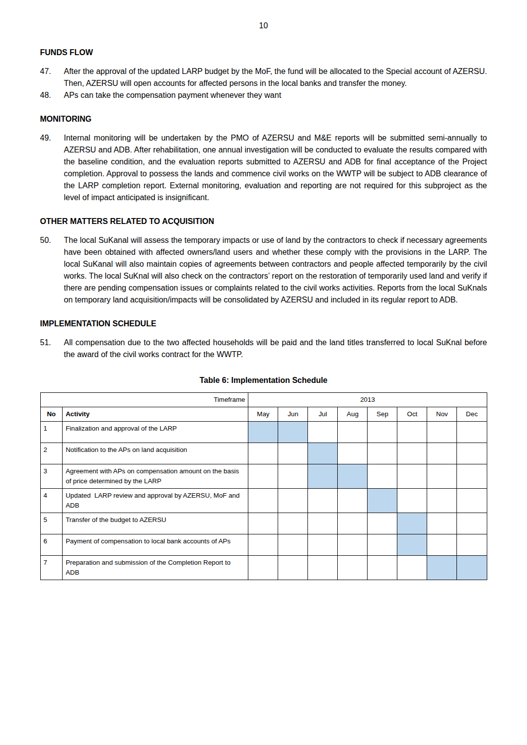10
Funds Flow
47.
After the approval of the updated LARP budget by the MoF, the fund will be allocated to the Special account of AZERSU. Then, AZERSU will open accounts for affected persons in the local banks and transfer the money.
48.
APs can take the compensation payment whenever they want
Monitoring
49.
Internal monitoring will be undertaken by the PMO of AZERSU and M&E reports will be submitted semi-annually to AZERSU and ADB. After rehabilitation, one annual investigation will be conducted to evaluate the results compared with the baseline condition, and the evaluation reports submitted to AZERSU and ADB for final acceptance of the Project completion. Approval to possess the lands and commence civil works on the WWTP will be subject to ADB clearance of the LARP completion report. External monitoring, evaluation and reporting are not required for this subproject as the level of impact anticipated is insignificant.
Other Matters Related to Acquisition
50.
The local SuKanal will assess the temporary impacts or use of land by the contractors to check if necessary agreements have been obtained with affected owners/land users and whether these comply with the provisions in the LARP. The local SuKanal will also maintain copies of agreements between contractors and people affected temporarily by the civil works. The local SuKnal will also check on the contractors’ report on the restoration of temporarily used land and verify if there are pending compensation issues or complaints related to the civil works activities. Reports from the local SuKnals on temporary land acquisition/impacts will be consolidated by AZERSU and included in its regular report to ADB.
Implementation Schedule
51.
All compensation due to the two affected households will be paid and the land titles transferred to local SuKnal before the award of the civil works contract for the WWTP.
Table 6: Implementation Schedule
| Timeframe | 2013 |
| --- | --- |
| No | Activity | May | Jun | Jul | Aug | Sep | Oct | Nov | Dec |
| 1 | Finalization and approval of the LARP | | | | | | | | |
| 2 | Notification to the APs on land acquisition | | | | | | | | |
| 3 | Agreement with APs on compensation amount on the basis of price determined by the LARP | | | | | | | | |
| 4 | Updated LARP review and approval by AZERSU, MoF and ADB | | | | | | | | |
| 5 | Transfer of the budget to AZERSU | | | | | | | | |
| 6 | Payment of compensation to local bank accounts of APs | | | | | | | | |
| 7 | Preparation and submission of the Completion Report to ADB | | | | | | | | |